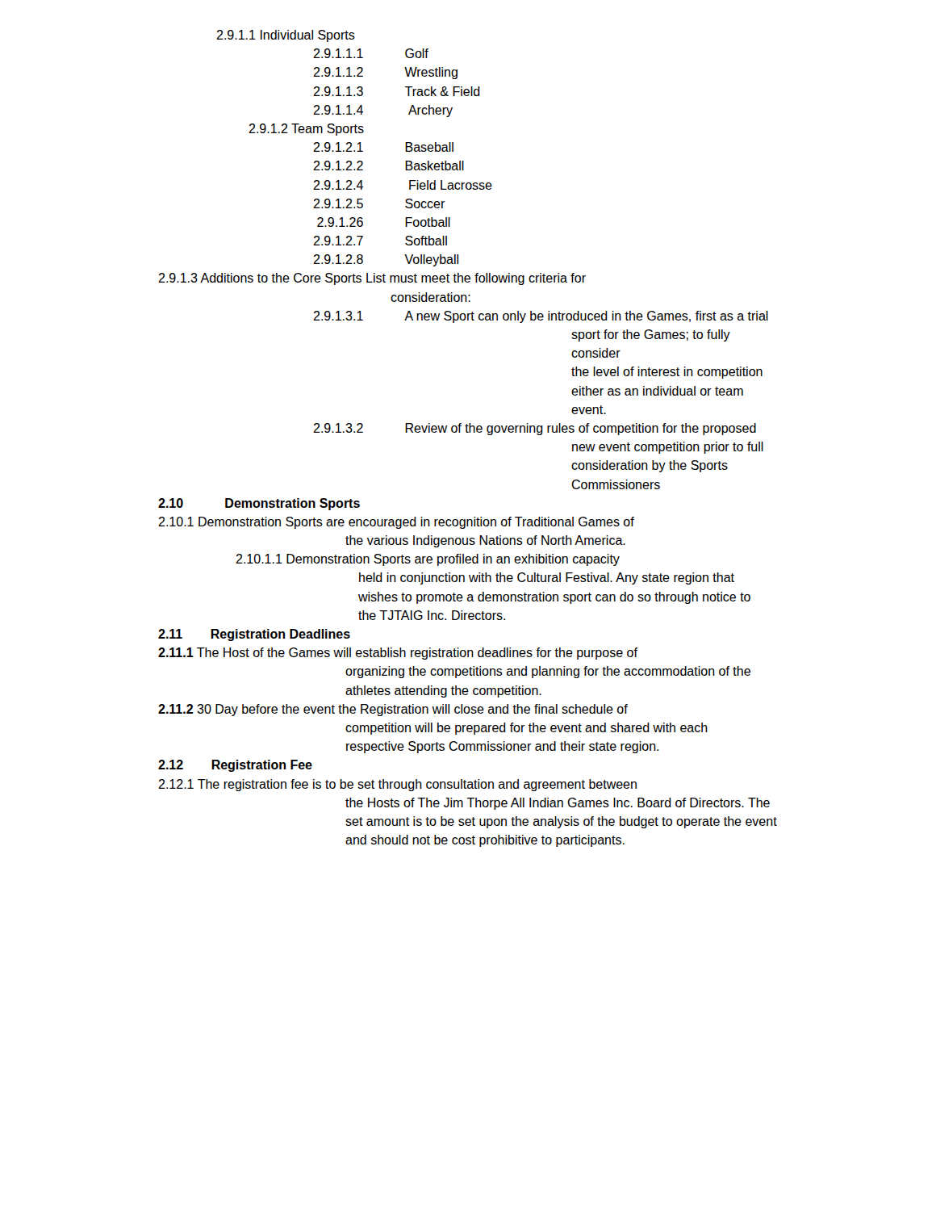2.9.1.1 Individual Sports
2.9.1.1.1 Golf
2.9.1.1.2 Wrestling
2.9.1.1.3 Track & Field
2.9.1.1.4 Archery
2.9.1.2 Team Sports
2.9.1.2.1 Baseball
2.9.1.2.2 Basketball
2.9.1.2.4 Field Lacrosse
2.9.1.2.5 Soccer
2.9.1.26 Football
2.9.1.2.7 Softball
2.9.1.2.8 Volleyball
2.9.1.3 Additions to the Core Sports List must meet the following criteria for consideration:
2.9.1.3.1 A new Sport can only be introduced in the Games, first as a trial sport for the Games; to fully consider the level of interest in competition either as an individual or team event.
2.9.1.3.2 Review of the governing rules of competition for the proposed new event competition prior to full consideration by the Sports Commissioners
2.10 Demonstration Sports
2.10.1 Demonstration Sports are encouraged in recognition of Traditional Games of the various Indigenous Nations of North America.
2.10.1.1 Demonstration Sports are profiled in an exhibition capacity held in conjunction with the Cultural Festival. Any state region that wishes to promote a demonstration sport can do so through notice to the TJTAIG Inc. Directors.
2.11 Registration Deadlines
2.11.1 The Host of the Games will establish registration deadlines for the purpose of organizing the competitions and planning for the accommodation of the athletes attending the competition.
2.11.2 30 Day before the event the Registration will close and the final schedule of competition will be prepared for the event and shared with each respective Sports Commissioner and their state region.
2.12 Registration Fee
2.12.1 The registration fee is to be set through consultation and agreement between the Hosts of The Jim Thorpe All Indian Games Inc. Board of Directors. The set amount is to be set upon the analysis of the budget to operate the event and should not be cost prohibitive to participants.